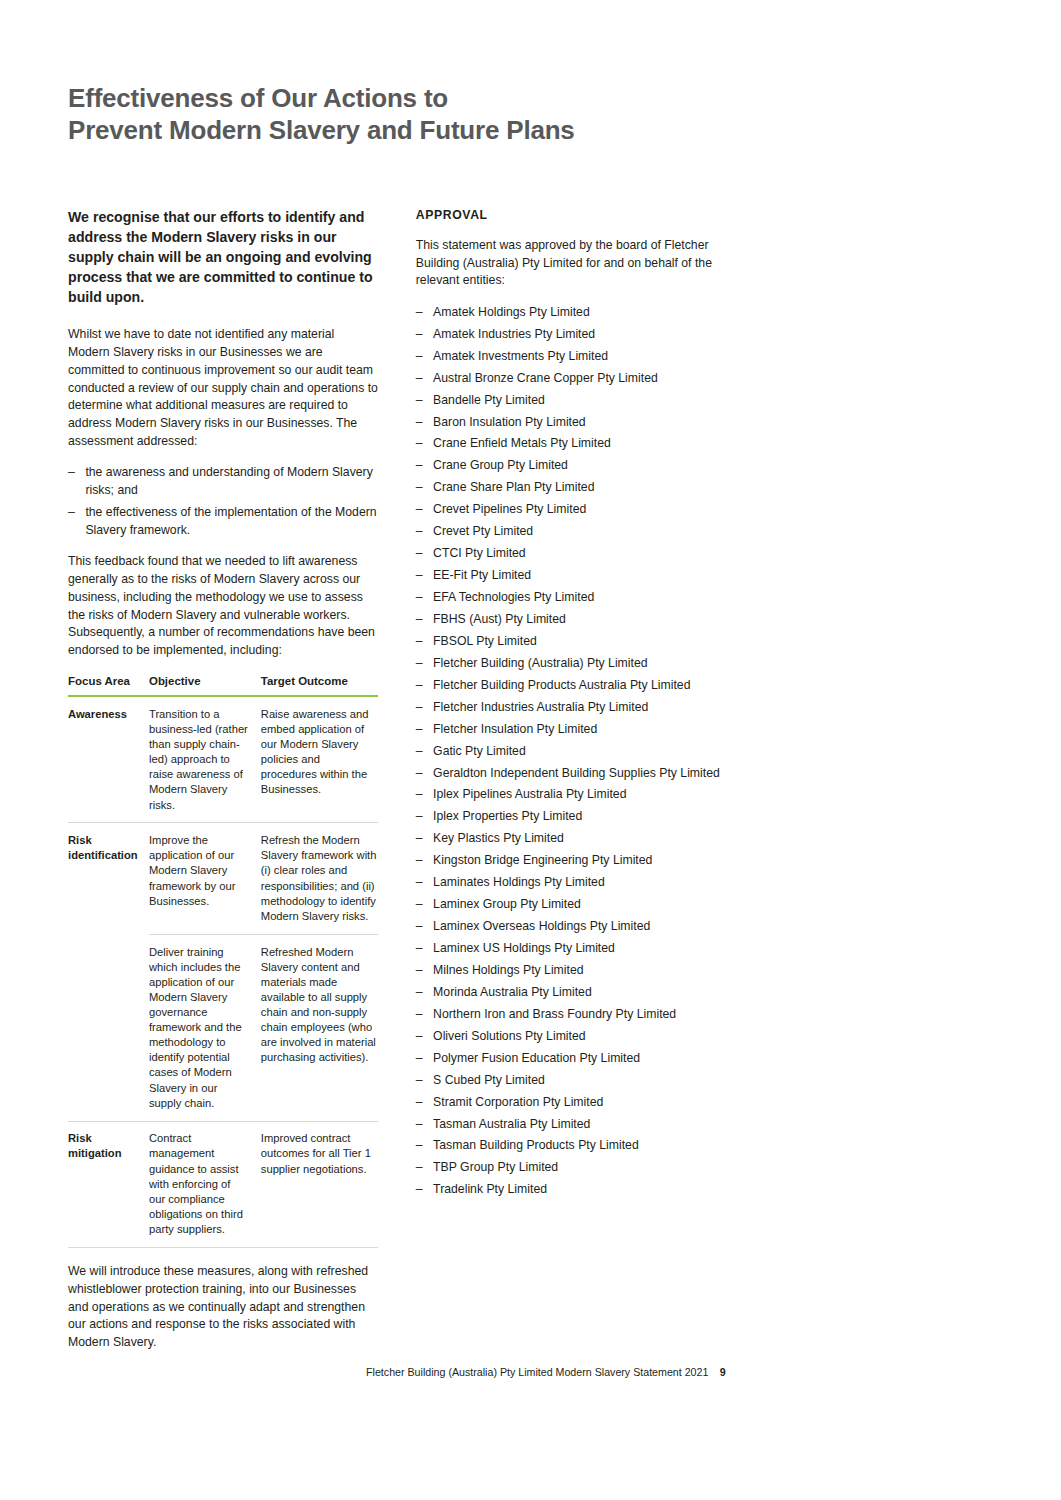Effectiveness of Our Actions to
Prevent Modern Slavery and Future Plans
We recognise that our efforts to identify and address the Modern Slavery risks in our supply chain will be an ongoing and evolving process that we are committed to continue to build upon.
Whilst we have to date not identified any material Modern Slavery risks in our Businesses we are committed to continuous improvement so our audit team conducted a review of our supply chain and operations to determine what additional measures are required to address Modern Slavery risks in our Businesses. The assessment addressed:
the awareness and understanding of Modern Slavery risks; and
the effectiveness of the implementation of the Modern Slavery framework.
This feedback found that we needed to lift awareness generally as to the risks of Modern Slavery across our business, including the methodology we use to assess the risks of Modern Slavery and vulnerable workers. Subsequently, a number of recommendations have been endorsed to be implemented, including:
| Focus Area | Objective | Target Outcome |
| --- | --- | --- |
| Awareness | Transition to a business-led (rather than supply chain-led) approach to raise awareness of Modern Slavery risks. | Raise awareness and embed application of our Modern Slavery policies and procedures within the Businesses. |
| Risk identification | Improve the application of our Modern Slavery framework by our Businesses. | Refresh the Modern Slavery framework with (i) clear roles and responsibilities; and (ii) methodology to identify Modern Slavery risks. |
| Deliver training which includes the application of our Modern Slavery governance framework and the methodology to identify potential cases of Modern Slavery in our supply chain. | Refreshed Modern Slavery content and materials made available to all supply chain and non-supply chain employees (who are involved in material purchasing activities). |
| Risk mitigation | Contract management guidance to assist with enforcing of our compliance obligations on third party suppliers. | Improved contract outcomes for all Tier 1 supplier negotiations. |
We will introduce these measures, along with refreshed whistleblower protection training, into our Businesses and operations as we continually adapt and strengthen our actions and response to the risks associated with Modern Slavery.
Approval
This statement was approved by the board of Fletcher Building (Australia) Pty Limited for and on behalf of the relevant entities:
Amatek Holdings Pty Limited
Amatek Industries Pty Limited
Amatek Investments Pty Limited
Austral Bronze Crane Copper Pty Limited
Bandelle Pty Limited
Baron Insulation Pty Limited
Crane Enfield Metals Pty Limited
Crane Group Pty Limited
Crane Share Plan Pty Limited
Crevet Pipelines Pty Limited
Crevet Pty Limited
CTCI Pty Limited
EE-Fit Pty Limited
EFA Technologies Pty Limited
FBHS (Aust) Pty Limited
FBSOL Pty Limited
Fletcher Building (Australia) Pty Limited
Fletcher Building Products Australia Pty Limited
Fletcher Industries Australia Pty Limited
Fletcher Insulation Pty Limited
Gatic Pty Limited
Geraldton Independent Building Supplies Pty Limited
Iplex Pipelines Australia Pty Limited
Iplex Properties Pty Limited
Key Plastics Pty Limited
Kingston Bridge Engineering Pty Limited
Laminates Holdings Pty Limited
Laminex Group Pty Limited
Laminex Overseas Holdings Pty Limited
Laminex US Holdings Pty Limited
Milnes Holdings Pty Limited
Morinda Australia Pty Limited
Northern Iron and Brass Foundry Pty Limited
Oliveri Solutions Pty Limited
Polymer Fusion Education Pty Limited
S Cubed Pty Limited
Stramit Corporation Pty Limited
Tasman Australia Pty Limited
Tasman Building Products Pty Limited
TBP Group Pty Limited
Tradelink Pty Limited
Fletcher Building (Australia) Pty Limited Modern Slavery Statement 20219